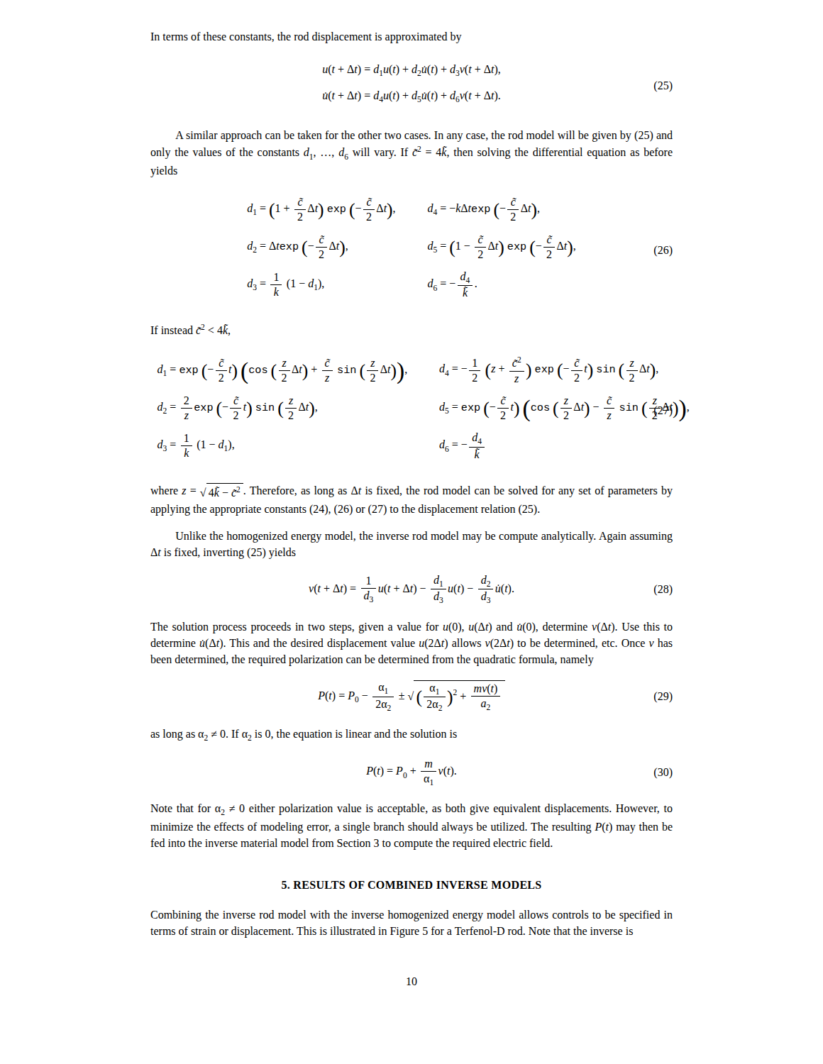In terms of these constants, the rod displacement is approximated by
| u ( t + Δ t ) = d 1 u ( t ) + d 2 u̇ ( t ) + d 3 v ( t + Δ t ), |
| u̇ ( t + Δ t ) = d 4 u ( t ) + d 5 u̇ ( t ) + d 6 v ( t + Δ t ). |
(25)
A similar approach can be taken for the other two cases. In any case, the rod model will be given by (25) and only the values of the constants d1, …, d6 will vary. If c̃2 = 4k̃, then solving the differential equation as before yields
| d 1 = ( 1 + c̃ 2 Δ t ) exp ( − c̃ 2 Δ t ) , | d 4 = − k Δ t exp ( − c̃ 2 Δ t ) , |
| d 2 = Δ t exp ( − c̃ 2 Δ t ) , | d 5 = ( 1 − c̃ 2 Δ t ) exp ( − c̃ 2 Δ t ) , |
| d 3 = 1 k (1 − d 1 ), | d 6 = − d 4 k̃ . |
(26)
If instead c̃2 < 4k̃,
| d 1 = exp ( − c̃ 2 t ) ( cos ( z 2 Δ t ) + c̃ z sin ( z 2 Δ t ) ) , | d 4 = − 1 2 ( z + c̃ 2 z ) exp ( − c̃ 2 t ) sin ( z 2 Δ t ) , |
| d 2 = 2 z exp ( − c̃ 2 t ) sin ( z 2 Δ t ) , | d 5 = exp ( − c̃ 2 t ) ( cos ( z 2 Δ t ) − c̃ z sin ( z 2 Δ t ) ) , |
| d 3 = 1 k (1 − d 1 ), | d 6 = − d 4 k̃ |
(27)
where z = √4k̃ − c̃2. Therefore, as long as Δt is fixed, the rod model can be solved for any set of parameters by applying the appropriate constants (24), (26) or (27) to the displacement relation (25).
Unlike the homogenized energy model, the inverse rod model may be compute analytically. Again assuming Δt is fixed, inverting (25) yields
v(t + Δt) = 1 d3 u(t + Δt) − d1 d3 u(t) − d2 d3 u̇(t).
(28)
The solution process proceeds in two steps, given a value for u(0), u(Δt) and u̇(0), determine v(Δt). Use this to determine u̇(Δt). This and the desired displacement value u(2Δt) allows v(2Δt) to be determined, etc. Once v has been determined, the required polarization can be determined from the quadratic formula, namely
P(t) = P0 − α12α2 ± √(α12α2)2 + mv(t) a2
(29)
as long as α2 ≠ 0. If α2 is 0, the equation is linear and the solution is
P(t) = P0 + mα1 v(t).
(30)
Note that for α2 ≠ 0 either polarization value is acceptable, as both give equivalent displacements. However, to minimize the effects of modeling error, a single branch should always be utilized. The resulting P(t) may then be fed into the inverse material model from Section 3 to compute the required electric field.
5. RESULTS OF COMBINED INVERSE MODELS
Combining the inverse rod model with the inverse homogenized energy model allows controls to be specified in terms of strain or displacement. This is illustrated in Figure 5 for a Terfenol-D rod. Note that the inverse is
10